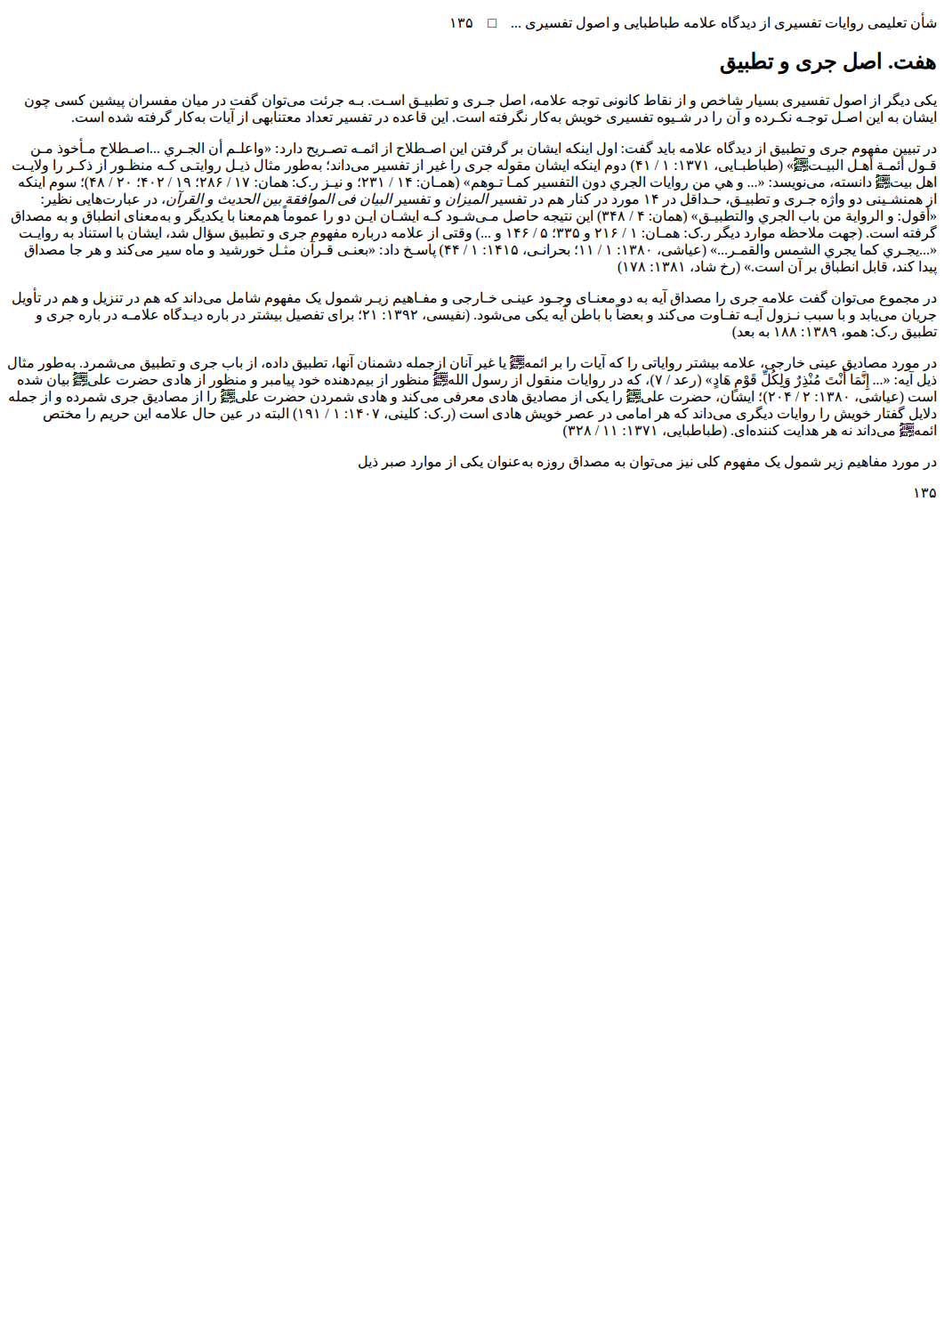شأن تعلیمی روایات تفسیری از دیدگاه علامه طباطبایی و اصول تفسیری ... □ ۱۳۵
هفت. اصل جری و تطبیق
یکی دیگر از اصول تفسیری بسیار شاخص و از نقاط کانونی توجه علامه، اصل جـری و تطبیـق اسـت. بـه جرئت می‌توان گفت در میان مفسران پیشین کسی چون ایشان به این اصـل توجـه نکـرده و آن را در شـیوه تفسیری خویش به‌کار نگرفته است. این قاعده در تفسیر تعداد معتنابهی از آیات به‌کار گرفته شده است.
در تبیین مفهوم جری و تطبیق از دیدگاه علامه باید گفت: اول اینکه ایشان بر گرفتن این اصـطلاح از ائمـه تصـریح دارد: «واعلـم أن الجـري ...اصـطلاح مـأخوذ مـن قـول أئمـة أهـل البیـت﷽» (طباطبـایی، ۱۳۷۱: ۱ / ۴۱) دوم اینکه ایشان مقوله جری را غیر از تفسیر می‌داند؛ به‌طور مثال ذیـل روایتـی کـه منظـور از ذکـر را ولایـت اهل بیت﷽ دانسته، می‌نویسد: «... و هي من روایات الجري دون التفسیر کمـا تـوهم» (همـان: ۱۴ / ۲۳۱؛ و نیـز ر.ک: همان: ۱۷ / ۲۸۶؛ ۱۹ / ۴۰۲؛ ۲۰ / ۴۸)؛ سوم اینکه از همنشـینی دو واژه جـری و تطبیـق، حـداقل در ۱۴ مورد در کنار هم در تفسیر المیزان و تفسیر البیان فی الموافقة بین الحدیث و القرآن، در عبارت‌هایی نظیر: «أقول: و الروایة من باب الجري والتطبیـق» (همان: ۴ / ۳۴۸) این نتیجه حاصل مـی‌شـود کـه ایشـان ایـن دو را عموماً هم‌معنا با یکدیگر و به‌معنای انطباق و به مصداق گرفته است. (جهت ملاحظه موارد دیگر ر.ک: همـان: ۱ / ۲۱۶ و ۳۳۵؛ ۵ / ۱۴۶ و ...) وقتی از علامه درباره مفهوم جری و تطبیق سؤال شد، ایشان با استناد به روایـت «...یجـري کما یجري الشمس والقمـر...» (عیاشی، ۱۳۸۰: ۱ / ۱۱؛ بحرانـی، ۱۴۱۵: ۱ / ۴۴) پاسـخ داد: «بعنـی قـرآن مثـل خورشید و ماه سیر می‌کند و هر جا مصداق پیدا کند، قابل انطباق بر آن است.» (رخ شاد، ۱۳۸۱: ۱۷۸)
در مجموع می‌توان گفت علامه جری را مصداق آیه به دو معنـای وجـود عینـی خـارجی و مفـاهیم زیـر شمول یک مفهوم شامل می‌داند که هم در تنزیل و هم در تأویل جریان می‌یابد و با سبب نـزول آیـه تفـاوت می‌کند و بعضاً با باطن آیه یکی می‌شود. (نفیسی، ۱۳۹۲: ۲۱؛ برای تفصیل بیشتر در باره دیـدگاه علامـه در باره جری و تطبیق ر.ک: همو، ۱۳۸۹: ۱۸۸ به بعد)
در مورد مصادیق عینی خارجی، علامه بیشتر روایاتی را که آیات را بر ائمه﷽ یا غیر آنان ازجمله دشمنان آنها، تطبیق داده، از باب جری و تطبیق می‌شمرد. به‌طور مثال ذیل آیه: «... إِنَّمَا أَنْتَ مُنْذِرٌ وَلِكُلِّ قَوْمٍ هَادٍ» (رعد / ۷)، که در روایات منقول از رسول الله﷽ منظور از بیم‌دهنده خود پیامبر و منظور از هادی حضرت علی﷽ بیان شده است (عیاشی، ۱۳۸۰: ۲ / ۲۰۴)؛ ایشان، حضرت علی﷽ را یکی از مصادیق هادی معرفی می‌کند و هادی شمردن حضرت علی﷽ را از مصادیق جری شمرده و از جمله دلایل گفتار خویش را روایات دیگری می‌داند که هر امامی در عصر خویش هادی است (ر.ک: کلینی، ۱۴۰۷: ۱ / ۱۹۱) البته در عین حال علامه این حریم را مختص ائمه﷽ می‌داند نه هر هدایت کننده‌ای. (طباطبایی، ۱۳۷۱: ۱۱ / ۳۲۸)
در مورد مفاهیم زیر شمول یک مفهوم کلی نیز می‌توان به مصداق روزه به‌عنوان یکی از موارد صبر ذیل
۱۳۵